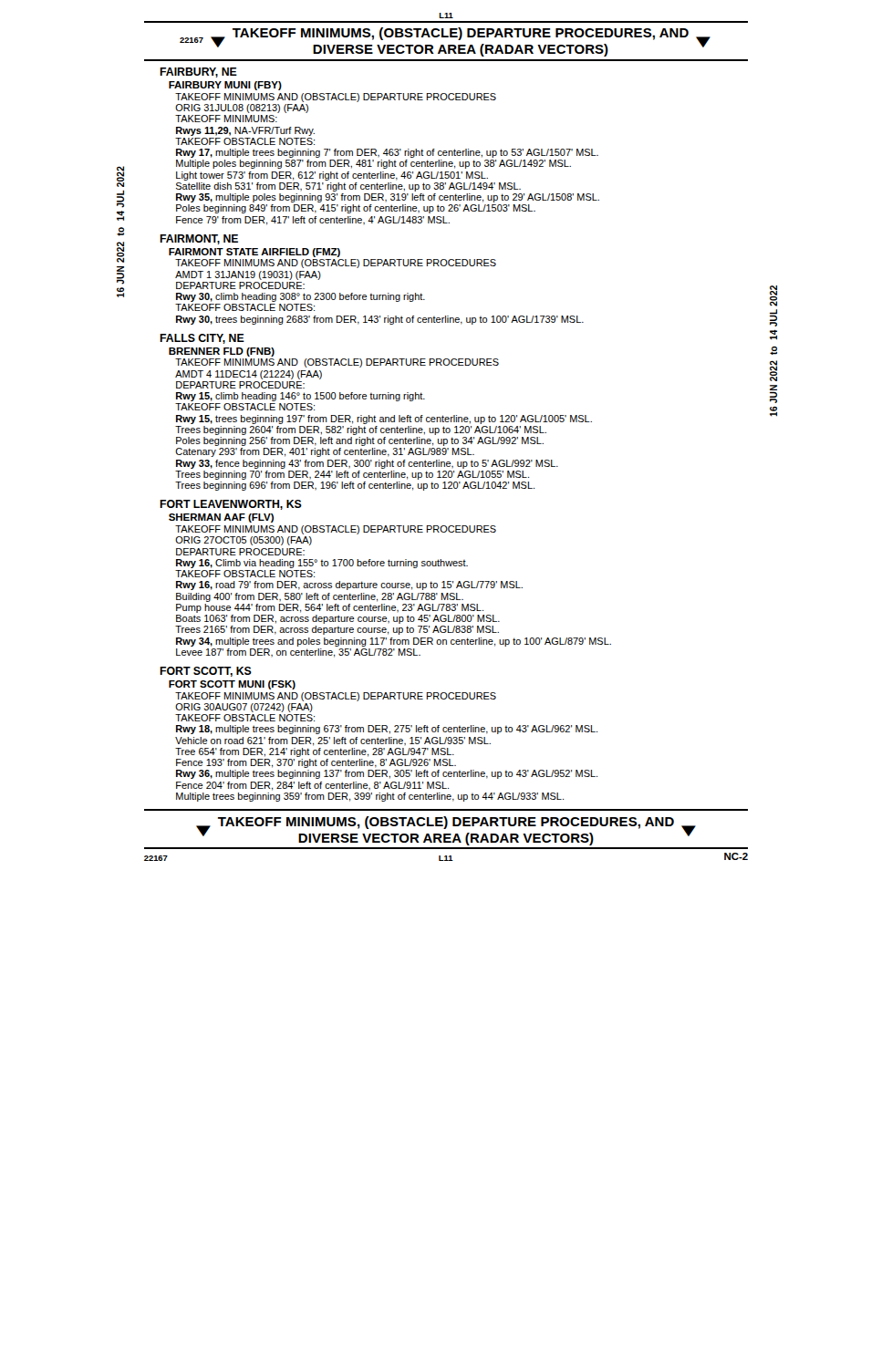L11
22167 ▼
TAKEOFF MINIMUMS, (OBSTACLE) DEPARTURE PROCEDURES, AND
DIVERSE VECTOR AREA (RADAR VECTORS)
▼
16 JUN 2022 to 14 JUL 2022
16 JUN 2022 to 14 JUL 2022
FAIRBURY, NE
FAIRBURY MUNI (FBY)
TAKEOFF MINIMUMS AND (OBSTACLE) DEPARTURE PROCEDURES
ORIG 31JUL08 (08213) (FAA)
TAKEOFF MINIMUMS:
Rwys 11,29, NA-VFR/Turf Rwy.
TAKEOFF OBSTACLE NOTES:
Rwy 17, multiple trees beginning 7' from DER, 463' right of centerline, up to 53' AGL/1507' MSL.
Multiple poles beginning 587' from DER, 481' right of centerline, up to 38' AGL/1492' MSL.
Light tower 573' from DER, 612' right of centerline, 46' AGL/1501' MSL.
Satellite dish 531' from DER, 571' right of centerline, up to 38' AGL/1494' MSL.
Rwy 35, multiple poles beginning 93' from DER, 319' left of centerline, up to 29' AGL/1508' MSL.
Poles beginning 849' from DER, 415' right of centerline, up to 26' AGL/1503' MSL.
Fence 79' from DER, 417' left of centerline, 4' AGL/1483' MSL.
FAIRMONT, NE
FAIRMONT STATE AIRFIELD (FMZ)
TAKEOFF MINIMUMS AND (OBSTACLE) DEPARTURE PROCEDURES
AMDT 1 31JAN19 (19031) (FAA)
DEPARTURE PROCEDURE:
Rwy 30, climb heading 308° to 2300 before turning right.
TAKEOFF OBSTACLE NOTES:
Rwy 30, trees beginning 2683' from DER, 143' right of centerline, up to 100' AGL/1739' MSL.
FALLS CITY, NE
BRENNER FLD (FNB)
TAKEOFF MINIMUMS AND (OBSTACLE) DEPARTURE PROCEDURES
AMDT 4 11DEC14 (21224) (FAA)
DEPARTURE PROCEDURE:
Rwy 15, climb heading 146° to 1500 before turning right.
TAKEOFF OBSTACLE NOTES:
Rwy 15, trees beginning 197' from DER, right and left of centerline, up to 120' AGL/1005' MSL.
Trees beginning 2604' from DER, 582' right of centerline, up to 120' AGL/1064' MSL.
Poles beginning 256' from DER, left and right of centerline, up to 34' AGL/992' MSL.
Catenary 293' from DER, 401' right of centerline, 31' AGL/989' MSL.
Rwy 33, fence beginning 43' from DER, 300' right of centerline, up to 5' AGL/992' MSL.
Trees beginning 70' from DER, 244' left of centerline, up to 120' AGL/1055' MSL.
Trees beginning 696' from DER, 196' left of centerline, up to 120' AGL/1042' MSL.
FORT LEAVENWORTH, KS
SHERMAN AAF (FLV)
TAKEOFF MINIMUMS AND (OBSTACLE) DEPARTURE PROCEDURES
ORIG 27OCT05 (05300) (FAA)
DEPARTURE PROCEDURE:
Rwy 16, Climb via heading 155° to 1700 before turning southwest.
TAKEOFF OBSTACLE NOTES:
Rwy 16, road 79' from DER, across departure course, up to 15' AGL/779' MSL.
Building 400' from DER, 580' left of centerline, 28' AGL/788' MSL.
Pump house 444' from DER, 564' left of centerline, 23' AGL/783' MSL.
Boats 1063' from DER, across departure course, up to 45' AGL/800' MSL.
Trees 2165' from DER, across departure course, up to 75' AGL/838' MSL.
Rwy 34, multiple trees and poles beginning 117' from DER on centerline, up to 100' AGL/879' MSL.
Levee 187' from DER, on centerline, 35' AGL/782' MSL.
FORT SCOTT, KS
FORT SCOTT MUNI (FSK)
TAKEOFF MINIMUMS AND (OBSTACLE) DEPARTURE PROCEDURES
ORIG 30AUG07 (07242) (FAA)
TAKEOFF OBSTACLE NOTES:
Rwy 18, multiple trees beginning 673' from DER, 275' left of centerline, up to 43' AGL/962' MSL.
Vehicle on road 621' from DER, 25' left of centerline, 15' AGL/935' MSL.
Tree 654' from DER, 214' right of centerline, 28' AGL/947' MSL.
Fence 193' from DER, 370' right of centerline, 8' AGL/926' MSL.
Rwy 36, multiple trees beginning 137' from DER, 305' left of centerline, up to 43' AGL/952' MSL.
Fence 204' from DER, 284' left of centerline, 8' AGL/911' MSL.
Multiple trees beginning 359' from DER, 399' right of centerline, up to 44' AGL/933' MSL.
▼
TAKEOFF MINIMUMS, (OBSTACLE) DEPARTURE PROCEDURES, AND
DIVERSE VECTOR AREA (RADAR VECTORS)
▼
22167 L11 NC-2